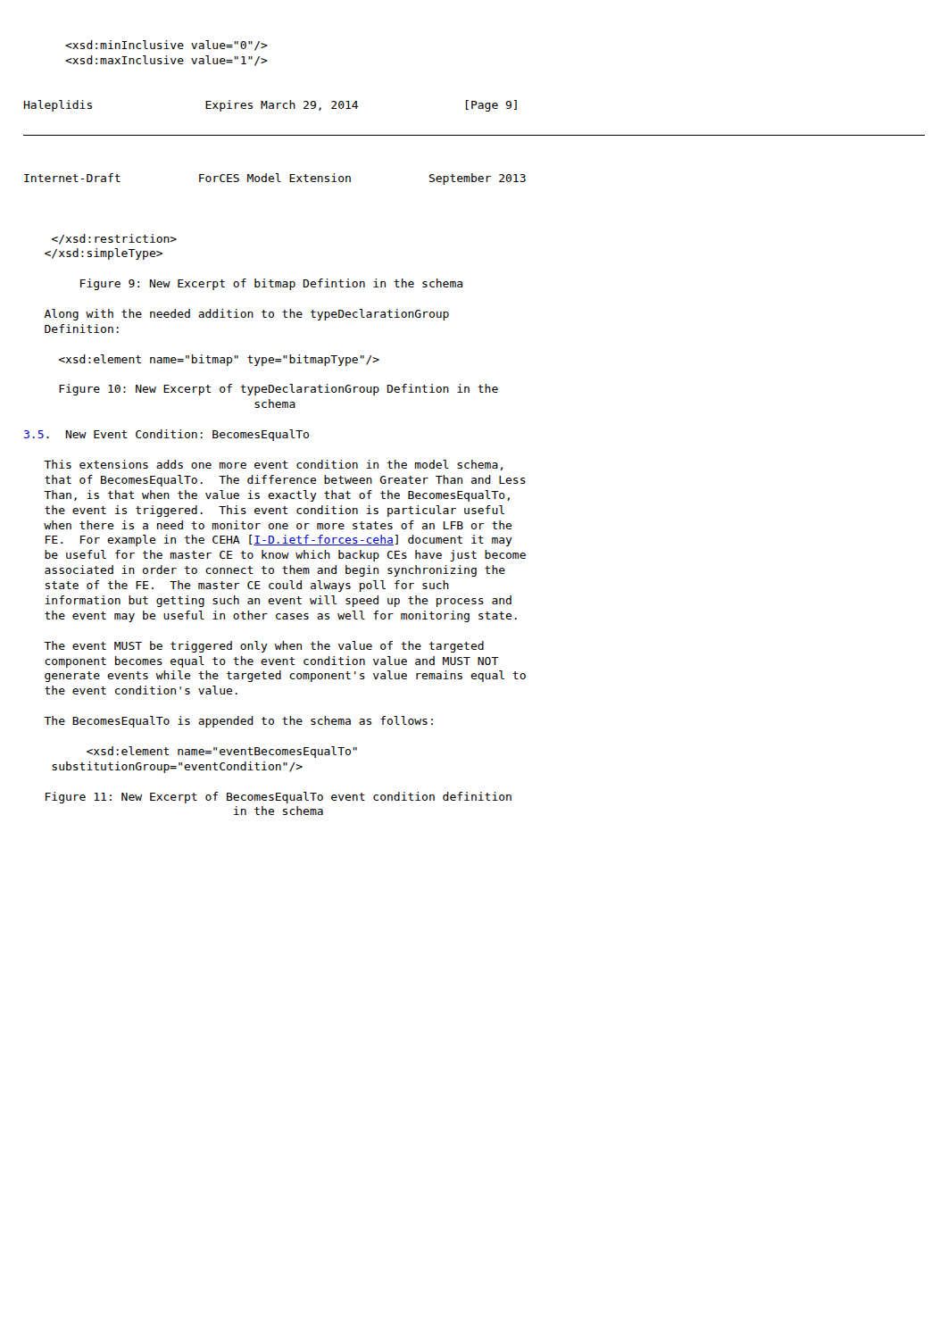<xsd:minInclusive value="0"/> <xsd:maxInclusive value="1"/> Haleplidis Expires March 29, 2014 [Page 9]
Internet-Draft ForCES Model Extension September 2013 </xsd:restriction> </xsd:simpleType> Figure 9: New Excerpt of bitmap Defintion in the schema Along with the needed addition to the typeDeclarationGroup Definition: <xsd:element name="bitmap" type="bitmapType"/> Figure 10: New Excerpt of typeDeclarationGroup Defintion in the schema 3.5. New Event Condition: BecomesEqualTo This extensions adds one more event condition in the model schema, that of BecomesEqualTo. The difference between Greater Than and Less Than, is that when the value is exactly that of the BecomesEqualTo, the event is triggered. This event condition is particular useful when there is a need to monitor one or more states of an LFB or the FE. For example in the CEHA [I-D.ietf-forces-ceha] document it may be useful for the master CE to know which backup CEs have just become associated in order to connect to them and begin synchronizing the state of the FE. The master CE could always poll for such information but getting such an event will speed up the process and the event may be useful in other cases as well for monitoring state. The event MUST be triggered only when the value of the targeted component becomes equal to the event condition value and MUST NOT generate events while the targeted component's value remains equal to the event condition's value. The BecomesEqualTo is appended to the schema as follows: <xsd:element name="eventBecomesEqualTo" substitutionGroup="eventCondition"/> Figure 11: New Excerpt of BecomesEqualTo event condition definition in the schema